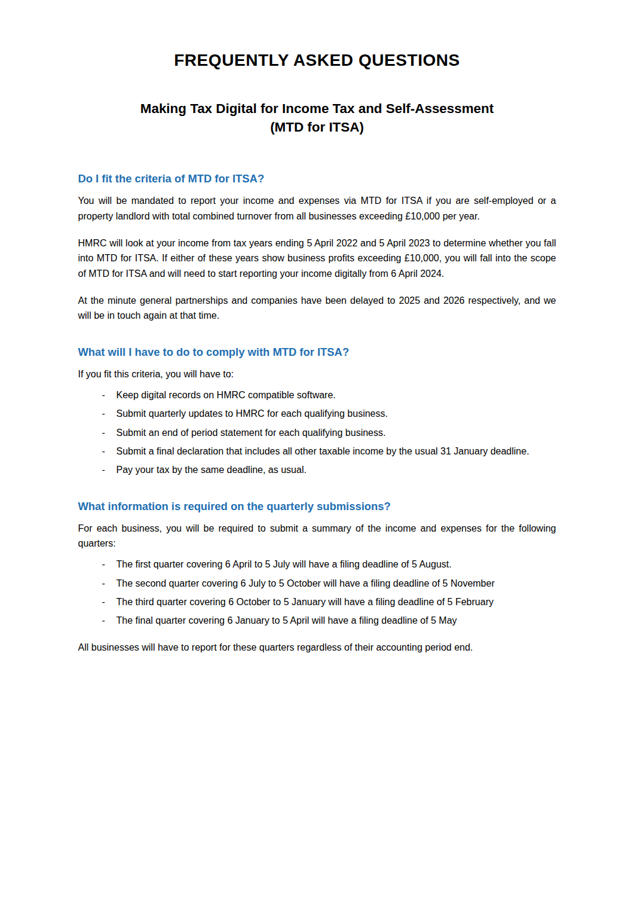FREQUENTLY ASKED QUESTIONS
Making Tax Digital for Income Tax and Self-Assessment
(MTD for ITSA)
Do I fit the criteria of MTD for ITSA?
You will be mandated to report your income and expenses via MTD for ITSA if you are self-employed or a property landlord with total combined turnover from all businesses exceeding £10,000 per year.
HMRC will look at your income from tax years ending 5 April 2022 and 5 April 2023 to determine whether you fall into MTD for ITSA. If either of these years show business profits exceeding £10,000, you will fall into the scope of MTD for ITSA and will need to start reporting your income digitally from 6 April 2024.
At the minute general partnerships and companies have been delayed to 2025 and 2026 respectively, and we will be in touch again at that time.
What will I have to do to comply with MTD for ITSA?
If you fit this criteria, you will have to:
Keep digital records on HMRC compatible software.
Submit quarterly updates to HMRC for each qualifying business.
Submit an end of period statement for each qualifying business.
Submit a final declaration that includes all other taxable income by the usual 31 January deadline.
Pay your tax by the same deadline, as usual.
What information is required on the quarterly submissions?
For each business, you will be required to submit a summary of the income and expenses for the following quarters:
The first quarter covering 6 April to 5 July will have a filing deadline of 5 August.
The second quarter covering 6 July to 5 October will have a filing deadline of 5 November
The third quarter covering 6 October to 5 January will have a filing deadline of 5 February
The final quarter covering 6 January to 5 April will have a filing deadline of 5 May
All businesses will have to report for these quarters regardless of their accounting period end.